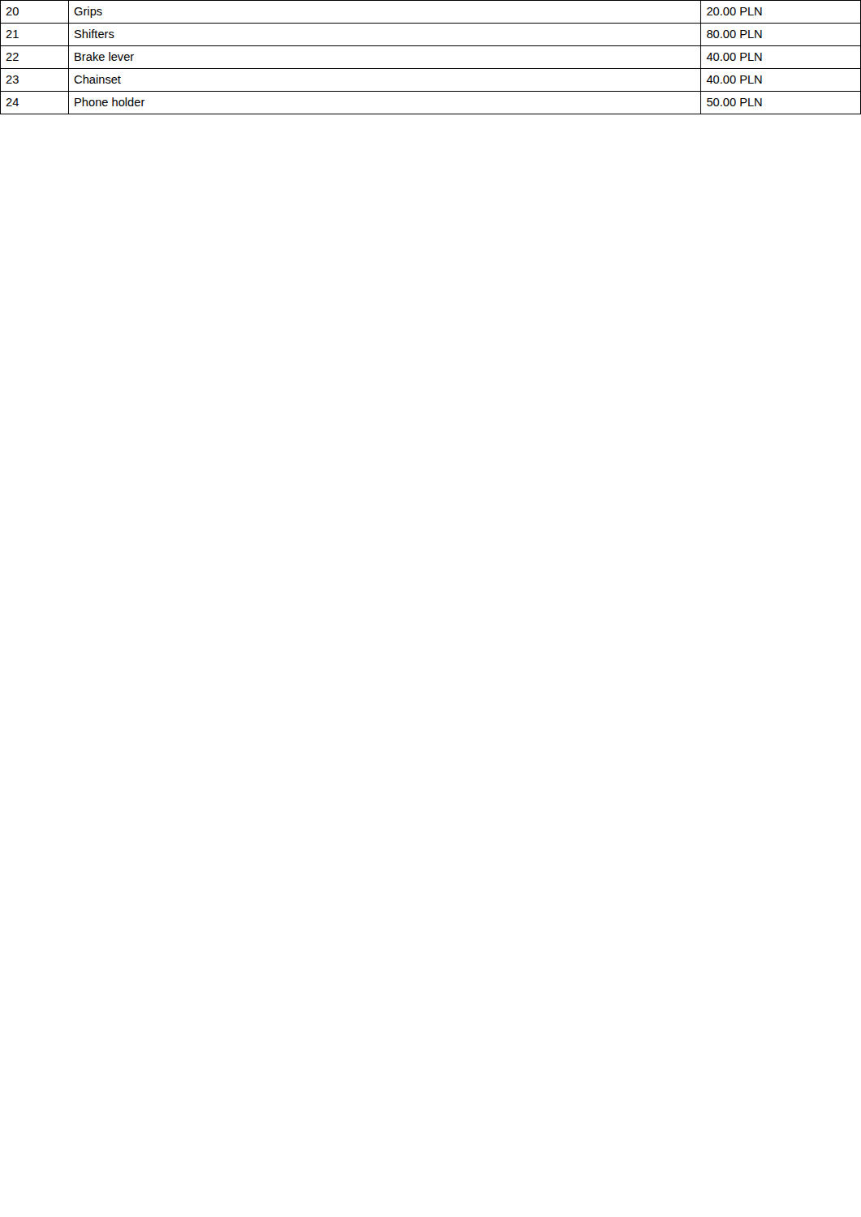| 20 | Grips | 20.00 PLN |
| 21 | Shifters | 80.00 PLN |
| 22 | Brake lever | 40.00 PLN |
| 23 | Chainset | 40.00 PLN |
| 24 | Phone holder | 50.00 PLN |